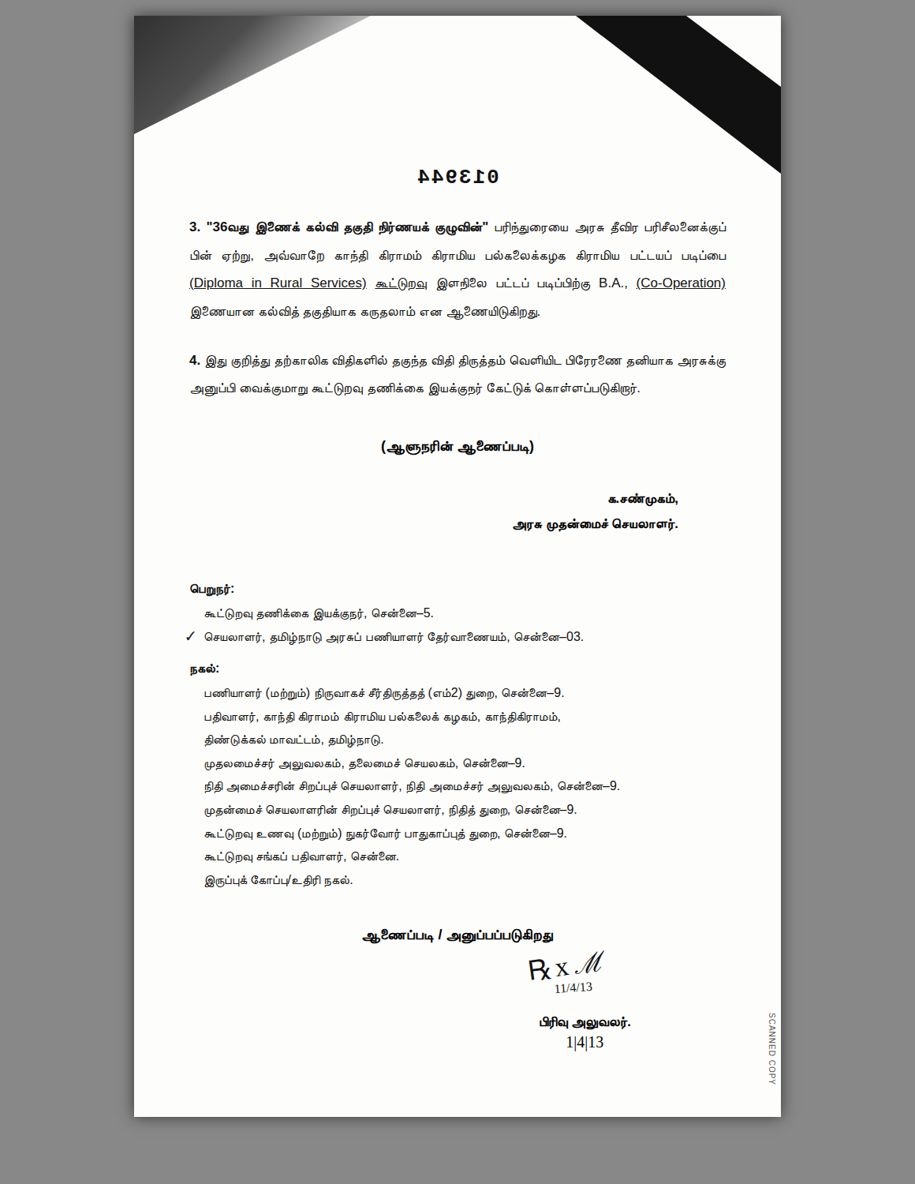013944
3. "36வது இணைக் கல்வி தகுதி நிர்ணயக் குழுவின்" பரிந்துரையை அரசு தீவிர பரிசீலனைக்குப் பின் ஏற்று, அவ்வாறே காந்தி கிராமம் கிராமிய பல்கலைக்கழக கிராமிய பட்டயப் படிப்பை (Diploma in Rural Services) கூட்டுறவு இளநிலை பட்டப் படிப்பிற்கு B.A., (Co-Operation) இணையான கல்வித் தகுதியாக கருதலாம் என ஆணையிடுகிறது.
4. இது குறித்து தற்காலிக விதிகளில் தகுந்த விதி திருத்தம் வெளியிட பிரேரணை தனியாக அரசுக்கு அனுப்பி வைக்குமாறு கூட்டுறவு தணிக்கை இயக்குநர் கேட்டுக் கொள்ளப்படுகிறார்.
(ஆளுநரின் ஆணைப்படி)
க.சண்முகம்,
அரசு முதன்மைச் செயலாளர்.
பெறுநர்:
கூட்டுறவு தணிக்கை இயக்குநர், சென்னை–5.
செயலாளர், தமிழ்நாடு அரசுப் பணியாளர் தேர்வாணையம், சென்னை–03.
நகல்:
பணியாளர் (மற்றும்) நிருவாகச் சீர்திருத்தத் (எம்2) துறை, சென்னை–9.
பதிவாளர், காந்தி கிராமம் கிராமிய பல்கலைக் கழகம், காந்திகிராமம்,
திண்டுக்கல் மாவட்டம், தமிழ்நாடு.
முதலமைச்சர் அலுவலகம், தலைமைச் செயலகம், சென்னை–9.
நிதி அமைச்சரின் சிறப்புச் செயலாளர், நிதி அமைச்சர் அலுவலகம், சென்னை–9.
முதன்மைச் செயலாளரின் சிறப்புச் செயலாளர், நிதித் துறை, சென்னை–9.
கூட்டுறவு உணவு (மற்றும்) நுகர்வோர் பாதுகாப்புத் துறை, சென்னை–9.
கூட்டுறவு சங்கப் பதிவாளர், சென்னை.
இருப்புக் கோப்பு/உதிரி நகல்.
ஆணைப்படி / அனுப்பப்படுகிறது
℞ x ℳ 11/4/13
பிரிவு அலுவலர். 1|4|13
SCANNED COPY